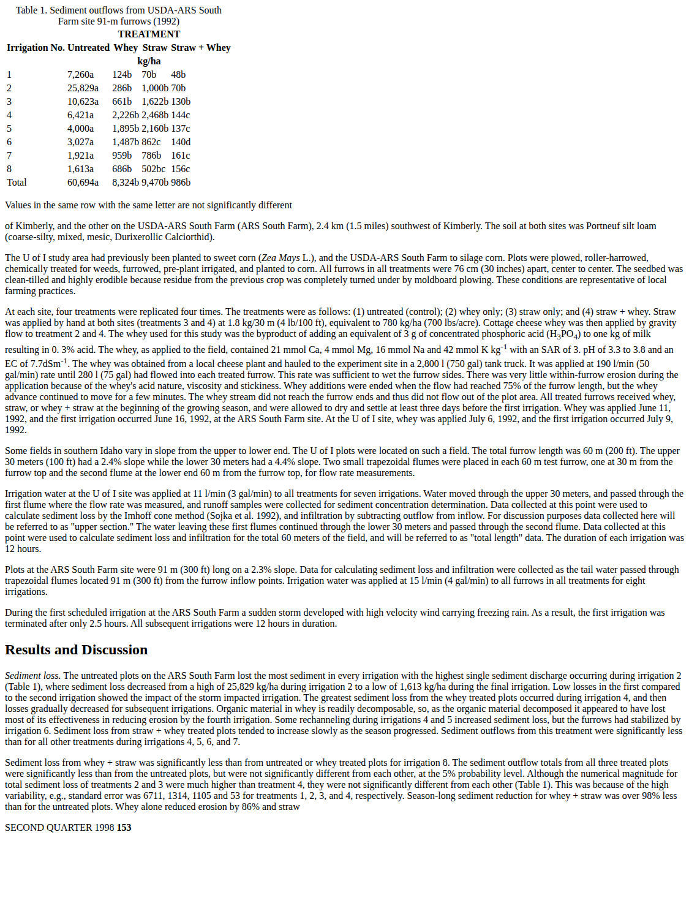Table 1. Sediment outflows from USDA-ARS South Farm site 91-m furrows (1992)
| Irrigation No. | TREATMENT |
| --- | --- |
| Untreated | Whey | Straw | Straw + Whey |
| kg/ha |
| 1 | 7,260a | 124b | 70b | 48b |
| 2 | 25,829a | 286b | 1,000b | 70b |
| 3 | 10,623a | 661b | 1,622b | 130b |
| 4 | 6,421a | 2,226b | 2,468b | 144c |
| 5 | 4,000a | 1,895b | 2,160b | 137c |
| 6 | 3,027a | 1,487b | 862c | 140d |
| 7 | 1,921a | 959b | 786b | 161c |
| 8 | 1,613a | 686b | 502bc | 156c |
| Total | 60,694a | 8,324b | 9,470b | 986b |
Values in the same row with the same letter are not significantly different
of Kimberly, and the other on the USDA-ARS South Farm (ARS South Farm), 2.4 km (1.5 miles) southwest of Kimberly. The soil at both sites was Portneuf silt loam (coarse-silty, mixed, mesic, Durixerollic Calciorthid).
The U of I study area had previously been planted to sweet corn (Zea Mays L.), and the USDA-ARS South Farm to silage corn. Plots were plowed, roller-harrowed, chemically treated for weeds, furrowed, pre-plant irrigated, and planted to corn. All furrows in all treatments were 76 cm (30 inches) apart, center to center. The seedbed was clean-tilled and highly erodible because residue from the previous crop was completely turned under by moldboard plowing. These conditions are representative of local farming practices.
At each site, four treatments were replicated four times. The treatments were as follows: (1) untreated (control); (2) whey only; (3) straw only; and (4) straw + whey. Straw was applied by hand at both sites (treatments 3 and 4) at 1.8 kg/30 m (4 lb/100 ft), equivalent to 780 kg/ha (700 lbs/acre). Cottage cheese whey was then applied by gravity flow to treatment 2 and 4. The whey used for this study was the byproduct of adding an equivalent of 3 g of concentrated phosphoric acid (H3PO4) to one kg of milk resulting in 0. 3% acid. The whey, as applied to the field, contained 21 mmol Ca, 4 mmol Mg, 16 mmol Na and 42 mmol K kg-1 with an SAR of 3. pH of 3.3 to 3.8 and an EC of 7.7dSm-1. The whey was obtained from a local cheese plant and hauled to the experiment site in a 2,800 l (750 gal) tank truck. It was applied at 190 l/min (50 gal/min) rate until 280 l (75 gal) had flowed into each treated furrow. This rate was sufficient to wet the furrow sides. There was very little within-furrow erosion during the application because of the whey's acid nature, viscosity and stickiness. Whey additions were ended when the flow had reached 75% of the furrow length, but the whey advance continued to move for a few minutes. The whey stream did not reach the furrow ends and thus did not flow out of the plot area. All treated furrows received whey, straw, or whey + straw at the beginning of the growing season, and were allowed to dry and settle at least three days before the first irrigation. Whey was applied June 11, 1992, and the first irrigation occurred June 16, 1992, at the ARS South Farm site. At the U of I site, whey was applied July 6, 1992, and the first irrigation occurred July 9, 1992.
Some fields in southern Idaho vary in slope from the upper to lower end. The U of I plots were located on such a field. The total furrow length was 60 m (200 ft). The upper 30 meters (100 ft) had a 2.4% slope while the lower 30 meters had a 4.4% slope. Two small trapezoidal flumes were placed in each 60 m test furrow, one at 30 m from the furrow top and the second flume at the lower end 60 m from the furrow top, for flow rate measurements.
Irrigation water at the U of I site was applied at 11 l/min (3 gal/min) to all treatments for seven irrigations. Water moved through the upper 30 meters, and passed through the first flume where the flow rate was measured, and runoff samples were collected for sediment concentration determination. Data collected at this point were used to calculate sediment loss by the Imhoff cone method (Sojka et al. 1992), and infiltration by subtracting outflow from inflow. For discussion purposes data collected here will be referred to as "upper section." The water leaving these first flumes continued through the lower 30 meters and passed through the second flume. Data collected at this point were used to calculate sediment loss and infiltration for the total 60 meters of the field, and will be referred to as "total length" data. The duration of each irrigation was 12 hours.
Plots at the ARS South Farm site were 91 m (300 ft) long on a 2.3% slope. Data for calculating sediment loss and infiltration were collected as the tail water passed through trapezoidal flumes located 91 m (300 ft) from the furrow inflow points. Irrigation water was applied at 15 l/min (4 gal/min) to all furrows in all treatments for eight irrigations.
During the first scheduled irrigation at the ARS South Farm a sudden storm developed with high velocity wind carrying freezing rain. As a result, the first irrigation was terminated after only 2.5 hours. All subsequent irrigations were 12 hours in duration.
Results and Discussion
Sediment loss. The untreated plots on the ARS South Farm lost the most sediment in every irrigation with the highest single sediment discharge occurring during irrigation 2 (Table 1), where sediment loss decreased from a high of 25,829 kg/ha during irrigation 2 to a low of 1,613 kg/ha during the final irrigation. Low losses in the first compared to the second irrigation showed the impact of the storm impacted irrigation. The greatest sediment loss from the whey treated plots occurred during irrigation 4, and then losses gradually decreased for subsequent irrigations. Organic material in whey is readily decomposable, so, as the organic material decomposed it appeared to have lost most of its effectiveness in reducing erosion by the fourth irrigation. Some rechanneling during irrigations 4 and 5 increased sediment loss, but the furrows had stabilized by irrigation 6. Sediment loss from straw + whey treated plots tended to increase slowly as the season progressed. Sediment outflows from this treatment were significantly less than for all other treatments during irrigations 4, 5, 6, and 7.
Sediment loss from whey + straw was significantly less than from untreated or whey treated plots for irrigation 8. The sediment outflow totals from all three treated plots were significantly less than from the untreated plots, but were not significantly different from each other, at the 5% probability level. Although the numerical magnitude for total sediment loss of treatments 2 and 3 were much higher than treatment 4, they were not significantly different from each other (Table 1). This was because of the high variability, e.g., standard error was 6711, 1314, 1105 and 53 for treatments 1, 2, 3, and 4, respectively. Season-long sediment reduction for whey + straw was over 98% less than for the untreated plots. Whey alone reduced erosion by 86% and straw
SECOND QUARTER 1998 153